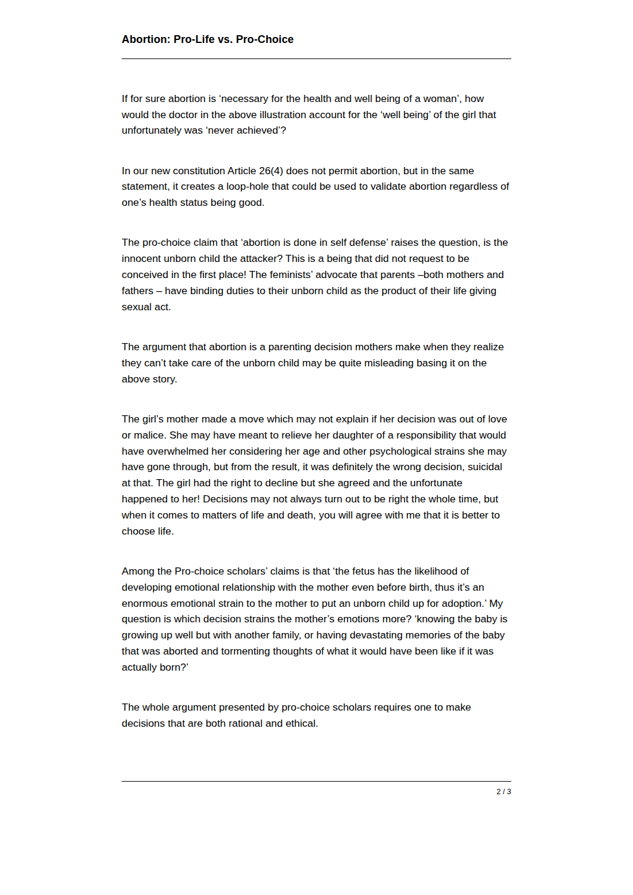Abortion: Pro-Life vs. Pro-Choice
If for sure abortion is ‘necessary for the health and well being of a woman’, how would the doctor in the above illustration account for the ‘well being’ of the girl that unfortunately was ‘never achieved’?
In our new constitution Article 26(4) does not permit abortion, but in the same statement, it creates a loop-hole that could be used to validate abortion regardless of one’s health status being good.
The pro-choice claim that ‘abortion is done in self defense’ raises the question, is the innocent unborn child the attacker? This is a being that did not request to be conceived in the first place! The feminists’ advocate that parents –both mothers and fathers – have binding duties to their unborn child as the product of their life giving sexual act.
The argument that abortion is a parenting decision mothers make when they realize they can’t take care of the unborn child may be quite misleading basing it on the above story.
The girl’s mother made a move which may not explain if her decision was out of love or malice. She may have meant to relieve her daughter of a responsibility that would have overwhelmed her considering her age and other psychological strains she may have gone through, but from the result, it was definitely the wrong decision, suicidal at that. The girl had the right to decline but she agreed and the unfortunate happened to her! Decisions may not always turn out to be right the whole time, but when it comes to matters of life and death, you will agree with me that it is better to choose life.
Among the Pro-choice scholars’ claims is that ‘the fetus has the likelihood of developing emotional relationship with the mother even before birth, thus it’s an enormous emotional strain to the mother to put an unborn child up for adoption.’ My question is which decision strains the mother’s emotions more? ‘knowing the baby is growing up well but with another family, or having devastating memories of the baby that was aborted and tormenting thoughts of what it would have been like if it was actually born?’
The whole argument presented by pro-choice scholars requires one to make decisions that are both rational and ethical.
2 / 3